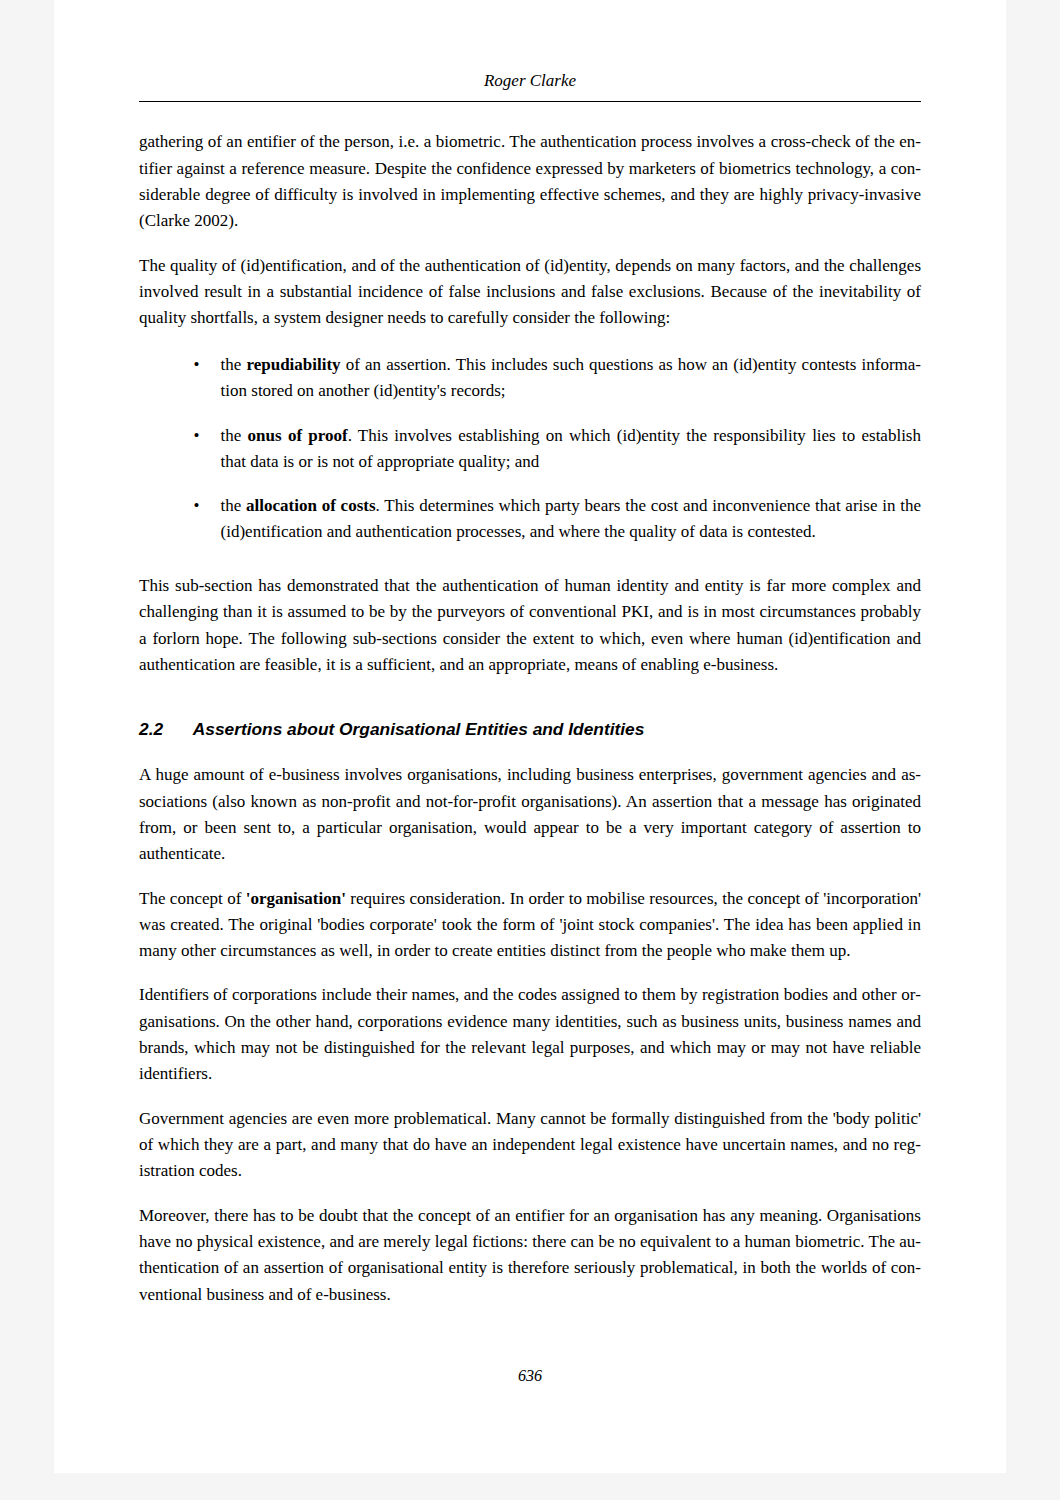Roger Clarke
gathering of an entifier of the person, i.e. a biometric. The authentication process involves a cross-check of the entifier against a reference measure. Despite the confidence expressed by marketers of biometrics technology, a considerable degree of difficulty is involved in implementing effective schemes, and they are highly privacy-invasive (Clarke 2002).
The quality of (id)entification, and of the authentication of (id)entity, depends on many factors, and the challenges involved result in a substantial incidence of false inclusions and false exclusions. Because of the inevitability of quality shortfalls, a system designer needs to carefully consider the following:
the repudiability of an assertion. This includes such questions as how an (id)entity contests information stored on another (id)entity's records;
the onus of proof. This involves establishing on which (id)entity the responsibility lies to establish that data is or is not of appropriate quality; and
the allocation of costs. This determines which party bears the cost and inconvenience that arise in the (id)entification and authentication processes, and where the quality of data is contested.
This sub-section has demonstrated that the authentication of human identity and entity is far more complex and challenging than it is assumed to be by the purveyors of conventional PKI, and is in most circumstances probably a forlorn hope. The following sub-sections consider the extent to which, even where human (id)entification and authentication are feasible, it is a sufficient, and an appropriate, means of enabling e-business.
2.2 Assertions about Organisational Entities and Identities
A huge amount of e-business involves organisations, including business enterprises, government agencies and associations (also known as non-profit and not-for-profit organisations). An assertion that a message has originated from, or been sent to, a particular organisation, would appear to be a very important category of assertion to authenticate.
The concept of 'organisation' requires consideration. In order to mobilise resources, the concept of 'incorporation' was created. The original 'bodies corporate' took the form of 'joint stock companies'. The idea has been applied in many other circumstances as well, in order to create entities distinct from the people who make them up.
Identifiers of corporations include their names, and the codes assigned to them by registration bodies and other organisations. On the other hand, corporations evidence many identities, such as business units, business names and brands, which may not be distinguished for the relevant legal purposes, and which may or may not have reliable identifiers.
Government agencies are even more problematical. Many cannot be formally distinguished from the 'body politic' of which they are a part, and many that do have an independent legal existence have uncertain names, and no registration codes.
Moreover, there has to be doubt that the concept of an entifier for an organisation has any meaning. Organisations have no physical existence, and are merely legal fictions: there can be no equivalent to a human biometric. The authentication of an assertion of organisational entity is therefore seriously problematical, in both the worlds of conventional business and of e-business.
636